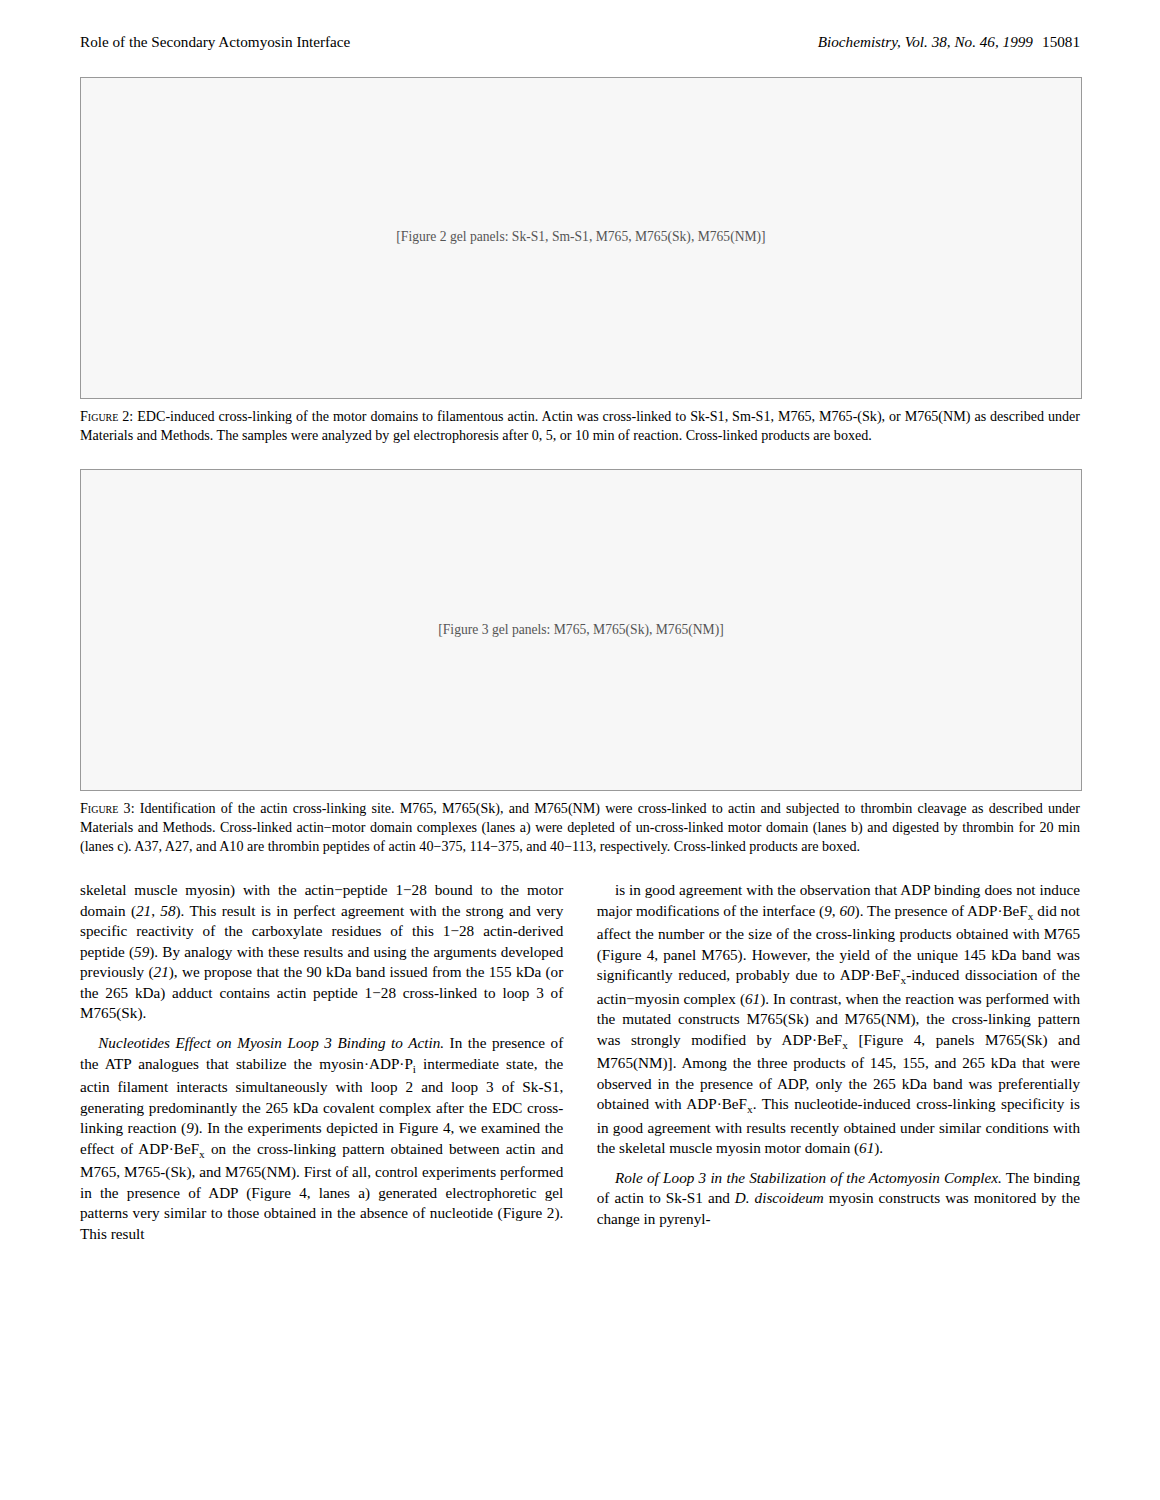Role of the Secondary Actomyosin Interface
Biochemistry, Vol. 38, No. 46, 199915081
[Figure 2 gel panels: Sk-S1, Sm-S1, M765, M765(Sk), M765(NM)]
Figure 2: EDC-induced cross-linking of the motor domains to filamentous actin. Actin was cross-linked to Sk-S1, Sm-S1, M765, M765-(Sk), or M765(NM) as described under Materials and Methods. The samples were analyzed by gel electrophoresis after 0, 5, or 10 min of reaction. Cross-linked products are boxed.
[Figure 3 gel panels: M765, M765(Sk), M765(NM)]
Figure 3: Identification of the actin cross-linking site. M765, M765(Sk), and M765(NM) were cross-linked to actin and subjected to thrombin cleavage as described under Materials and Methods. Cross-linked actin−motor domain complexes (lanes a) were depleted of un-cross-linked motor domain (lanes b) and digested by thrombin for 20 min (lanes c). A37, A27, and A10 are thrombin peptides of actin 40−375, 114−375, and 40−113, respectively. Cross-linked products are boxed.
skeletal muscle myosin) with the actin−peptide 1−28 bound to the motor domain (21, 58). This result is in perfect agreement with the strong and very specific reactivity of the carboxylate residues of this 1−28 actin-derived peptide (59). By analogy with these results and using the arguments developed previously (21), we propose that the 90 kDa band issued from the 155 kDa (or the 265 kDa) adduct contains actin peptide 1−28 cross-linked to loop 3 of M765(Sk).
Nucleotides Effect on Myosin Loop 3 Binding to Actin. In the presence of the ATP analogues that stabilize the myosin·ADP·Pi intermediate state, the actin filament interacts simultaneously with loop 2 and loop 3 of Sk-S1, generating predominantly the 265 kDa covalent complex after the EDC cross-linking reaction (9). In the experiments depicted in Figure 4, we examined the effect of ADP·BeFx on the cross-linking pattern obtained between actin and M765, M765-(Sk), and M765(NM). First of all, control experiments performed in the presence of ADP (Figure 4, lanes a) generated electrophoretic gel patterns very similar to those obtained in the absence of nucleotide (Figure 2). This result
is in good agreement with the observation that ADP binding does not induce major modifications of the interface (9, 60). The presence of ADP·BeFx did not affect the number or the size of the cross-linking products obtained with M765 (Figure 4, panel M765). However, the yield of the unique 145 kDa band was significantly reduced, probably due to ADP·BeFx-induced dissociation of the actin−myosin complex (61). In contrast, when the reaction was performed with the mutated constructs M765(Sk) and M765(NM), the cross-linking pattern was strongly modified by ADP·BeFx [Figure 4, panels M765(Sk) and M765(NM)]. Among the three products of 145, 155, and 265 kDa that were observed in the presence of ADP, only the 265 kDa band was preferentially obtained with ADP·BeFx. This nucleotide-induced cross-linking specificity is in good agreement with results recently obtained under similar conditions with the skeletal muscle myosin motor domain (61).
Role of Loop 3 in the Stabilization of the Actomyosin Complex. The binding of actin to Sk-S1 and D. discoideum myosin constructs was monitored by the change in pyrenyl-